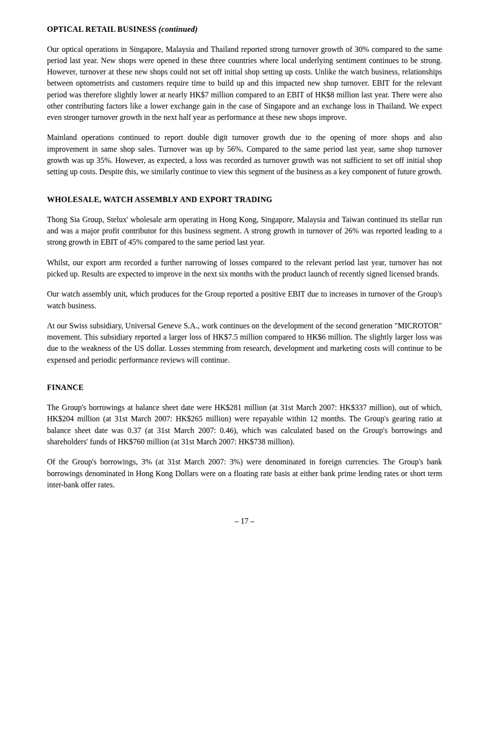Optical Retail Business (continued)
Our optical operations in Singapore, Malaysia and Thailand reported strong turnover growth of 30% compared to the same period last year. New shops were opened in these three countries where local underlying sentiment continues to be strong. However, turnover at these new shops could not set off initial shop setting up costs. Unlike the watch business, relationships between optometrists and customers require time to build up and this impacted new shop turnover. EBIT for the relevant period was therefore slightly lower at nearly HK$7 million compared to an EBIT of HK$8 million last year. There were also other contributing factors like a lower exchange gain in the case of Singapore and an exchange loss in Thailand. We expect even stronger turnover growth in the next half year as performance at these new shops improve.
Mainland operations continued to report double digit turnover growth due to the opening of more shops and also improvement in same shop sales. Turnover was up by 56%. Compared to the same period last year, same shop turnover growth was up 35%. However, as expected, a loss was recorded as turnover growth was not sufficient to set off initial shop setting up costs. Despite this, we similarly continue to view this segment of the business as a key component of future growth.
Wholesale, Watch Assembly and Export Trading
Thong Sia Group, Stelux' wholesale arm operating in Hong Kong, Singapore, Malaysia and Taiwan continued its stellar run and was a major profit contributor for this business segment. A strong growth in turnover of 26% was reported leading to a strong growth in EBIT of 45% compared to the same period last year.
Whilst, our export arm recorded a further narrowing of losses compared to the relevant period last year, turnover has not picked up. Results are expected to improve in the next six months with the product launch of recently signed licensed brands.
Our watch assembly unit, which produces for the Group reported a positive EBIT due to increases in turnover of the Group's watch business.
At our Swiss subsidiary, Universal Geneve S.A., work continues on the development of the second generation "MICROTOR" movement. This subsidiary reported a larger loss of HK$7.5 million compared to HK$6 million. The slightly larger loss was due to the weakness of the US dollar. Losses stemming from research, development and marketing costs will continue to be expensed and periodic performance reviews will continue.
Finance
The Group's borrowings at balance sheet date were HK$281 million (at 31st March 2007: HK$337 million), out of which, HK$204 million (at 31st March 2007: HK$265 million) were repayable within 12 months. The Group's gearing ratio at balance sheet date was 0.37 (at 31st March 2007: 0.46), which was calculated based on the Group's borrowings and shareholders' funds of HK$760 million (at 31st March 2007: HK$738 million).
Of the Group's borrowings, 3% (at 31st March 2007: 3%) were denominated in foreign currencies. The Group's bank borrowings denominated in Hong Kong Dollars were on a floating rate basis at either bank prime lending rates or short term inter-bank offer rates.
– 17 –